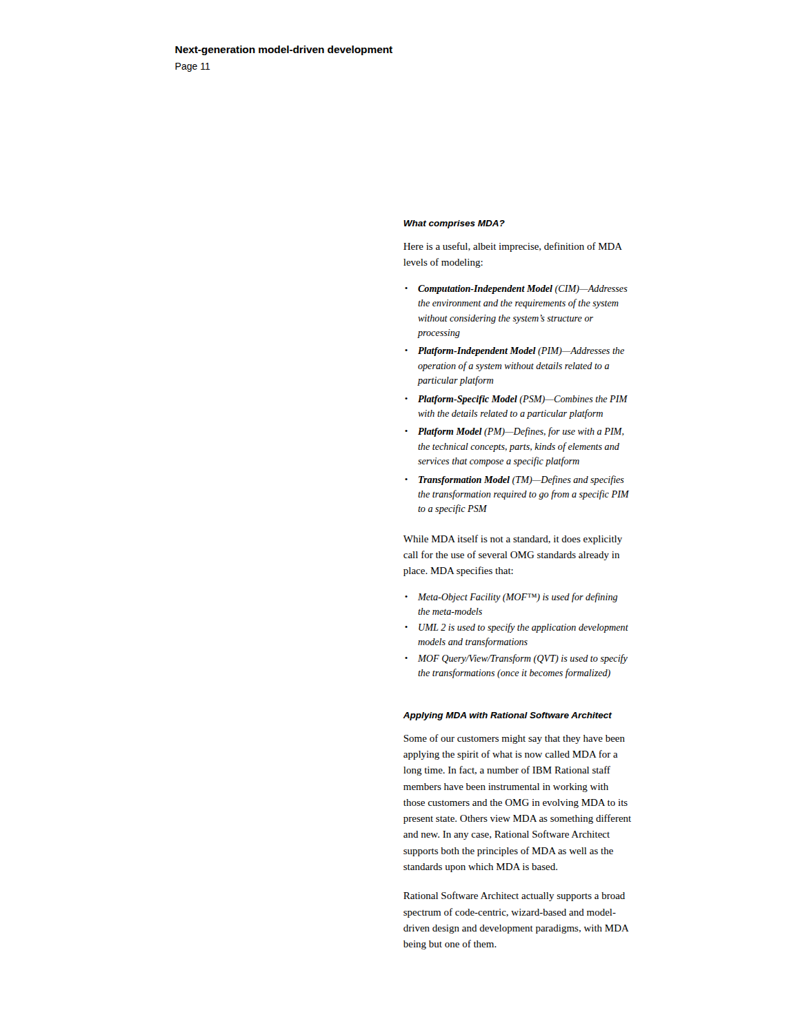Next-generation model-driven development
Page 11
What comprises MDA?
Here is a useful, albeit imprecise, definition of MDA levels of modeling:
Computation-Independent Model (CIM)—Addresses the environment and the requirements of the system without considering the system’s structure or processing
Platform-Independent Model (PIM)—Addresses the operation of a system without details related to a particular platform
Platform-Specific Model (PSM)—Combines the PIM with the details related to a particular platform
Platform Model (PM)—Defines, for use with a PIM, the technical concepts, parts, kinds of elements and services that compose a specific platform
Transformation Model (TM)—Defines and specifies the transformation required to go from a specific PIM to a specific PSM
While MDA itself is not a standard, it does explicitly call for the use of several OMG standards already in place. MDA specifies that:
Meta-Object Facility (MOF™) is used for defining the meta-models
UML 2 is used to specify the application development models and transformations
MOF Query/View/Transform (QVT) is used to specify the transformations (once it becomes formalized)
Applying MDA with Rational Software Architect
Some of our customers might say that they have been applying the spirit of what is now called MDA for a long time. In fact, a number of IBM Rational staff members have been instrumental in working with those customers and the OMG in evolving MDA to its present state. Others view MDA as something different and new. In any case, Rational Software Architect supports both the principles of MDA as well as the standards upon which MDA is based.
Rational Software Architect actually supports a broad spectrum of code-centric, wizard-based and model-driven design and development paradigms, with MDA being but one of them.